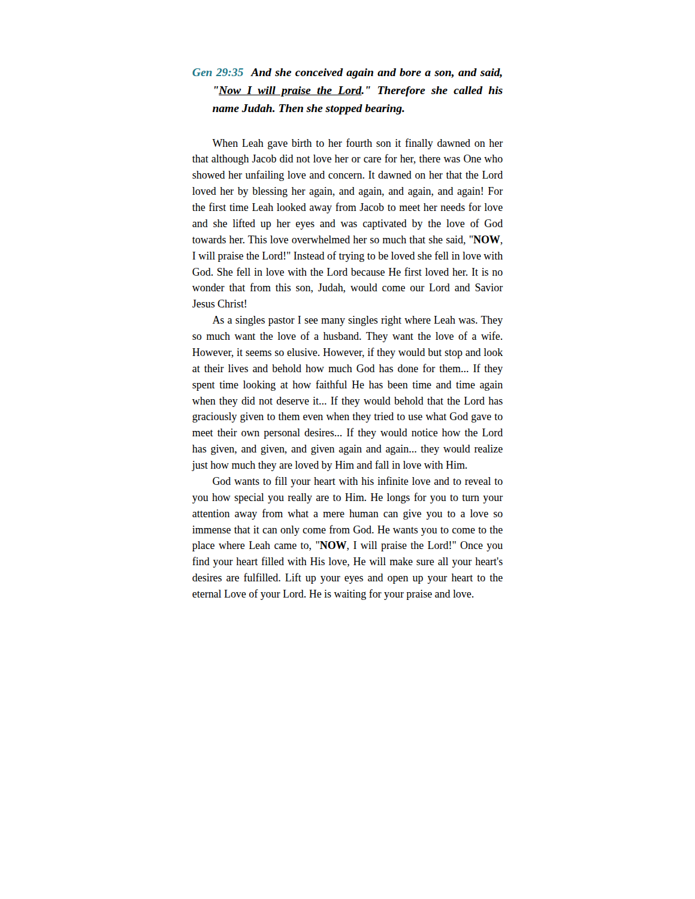Gen 29:35 And she conceived again and bore a son, and said, "Now I will praise the Lord." Therefore she called his name Judah. Then she stopped bearing.
When Leah gave birth to her fourth son it finally dawned on her that although Jacob did not love her or care for her, there was One who showed her unfailing love and concern. It dawned on her that the Lord loved her by blessing her again, and again, and again, and again! For the first time Leah looked away from Jacob to meet her needs for love and she lifted up her eyes and was captivated by the love of God towards her. This love overwhelmed her so much that she said, "NOW, I will praise the Lord!" Instead of trying to be loved she fell in love with God. She fell in love with the Lord because He first loved her. It is no wonder that from this son, Judah, would come our Lord and Savior Jesus Christ!
As a singles pastor I see many singles right where Leah was. They so much want the love of a husband. They want the love of a wife. However, it seems so elusive. However, if they would but stop and look at their lives and behold how much God has done for them... If they spent time looking at how faithful He has been time and time again when they did not deserve it... If they would behold that the Lord has graciously given to them even when they tried to use what God gave to meet their own personal desires... If they would notice how the Lord has given, and given, and given again and again... they would realize just how much they are loved by Him and fall in love with Him.
God wants to fill your heart with his infinite love and to reveal to you how special you really are to Him. He longs for you to turn your attention away from what a mere human can give you to a love so immense that it can only come from God. He wants you to come to the place where Leah came to, "NOW, I will praise the Lord!" Once you find your heart filled with His love, He will make sure all your heart's desires are fulfilled. Lift up your eyes and open up your heart to the eternal Love of your Lord. He is waiting for your praise and love.